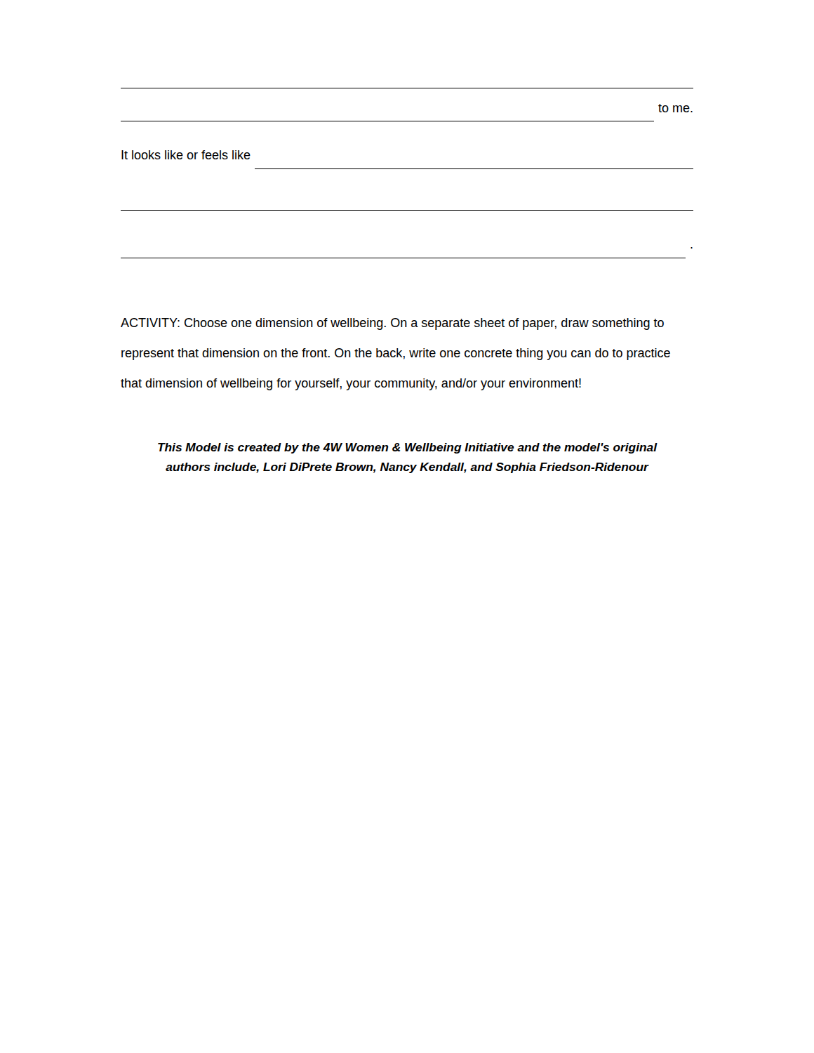to me.
It looks like or feels like
.
ACTIVITY: Choose one dimension of wellbeing. On a separate sheet of paper, draw something to represent that dimension on the front. On the back, write one concrete thing you can do to practice that dimension of wellbeing for yourself, your community, and/or your environment!
This Model is created by the 4W Women & Wellbeing Initiative and the model's original authors include, Lori DiPrete Brown, Nancy Kendall, and Sophia Friedson-Ridenour